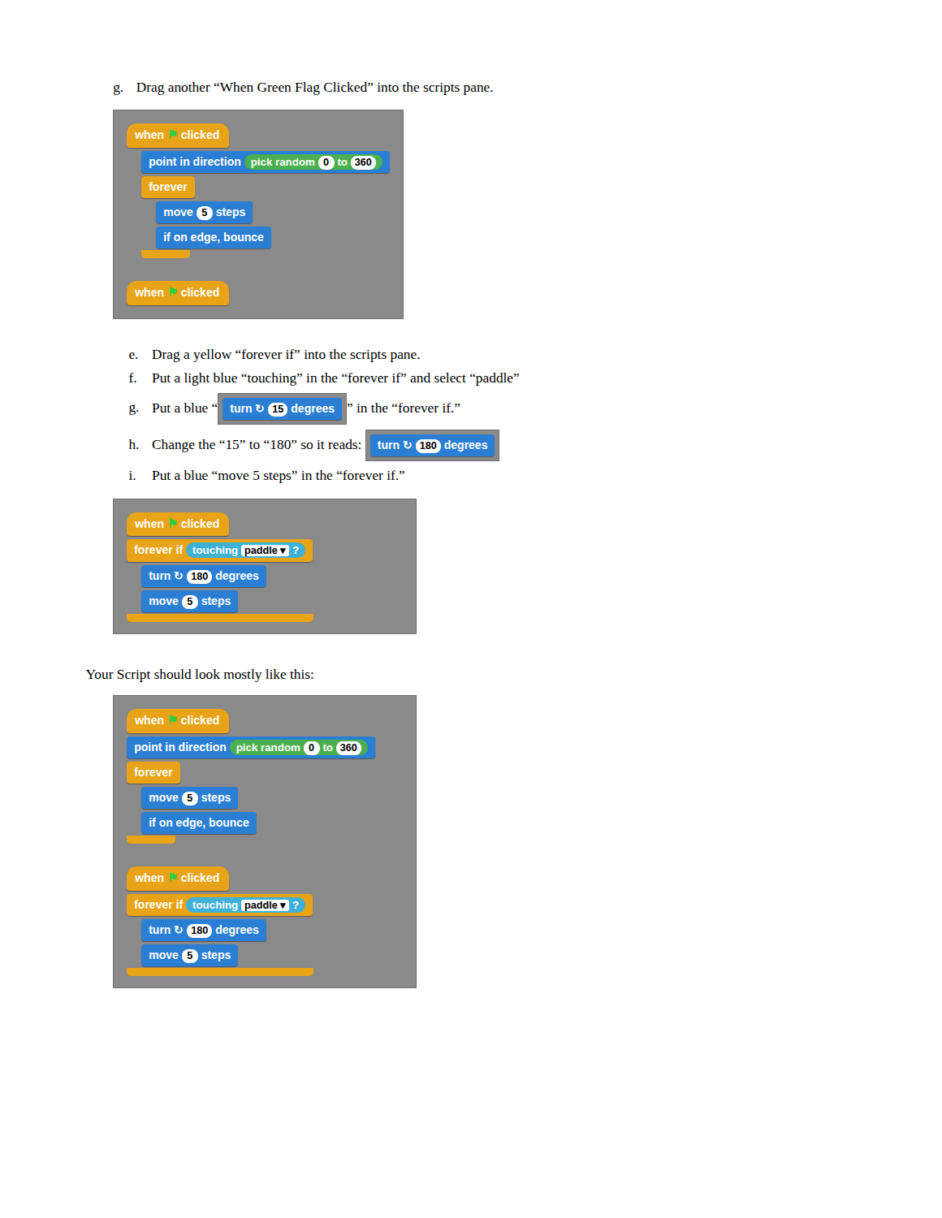g. Drag another “When Green Flag Clicked” into the scripts pane.
when ⚑ clicked
point in direction pick random 0 to 360
forever
move 5 steps
if on edge, bounce
when ⚑ clicked
e. Drag a yellow “forever if” into the scripts pane.
f. Put a light blue “touching” in the “forever if” and select “paddle”
g. Put a blue “turn ↻ 15 degrees” in the “forever if.”
h. Change the “15” to “180” so it reads: turn ↻ 180 degrees
i. Put a blue “move 5 steps” in the “forever if.”
when ⚑ clicked
forever if touching paddle ▾ ?
turn ↻ 180 degrees
move 5 steps
Your Script should look mostly like this:
when ⚑ clicked
point in direction pick random 0 to 360
forever
move 5 steps
if on edge, bounce
when ⚑ clicked
forever if touching paddle ▾ ?
turn ↻ 180 degrees
move 5 steps